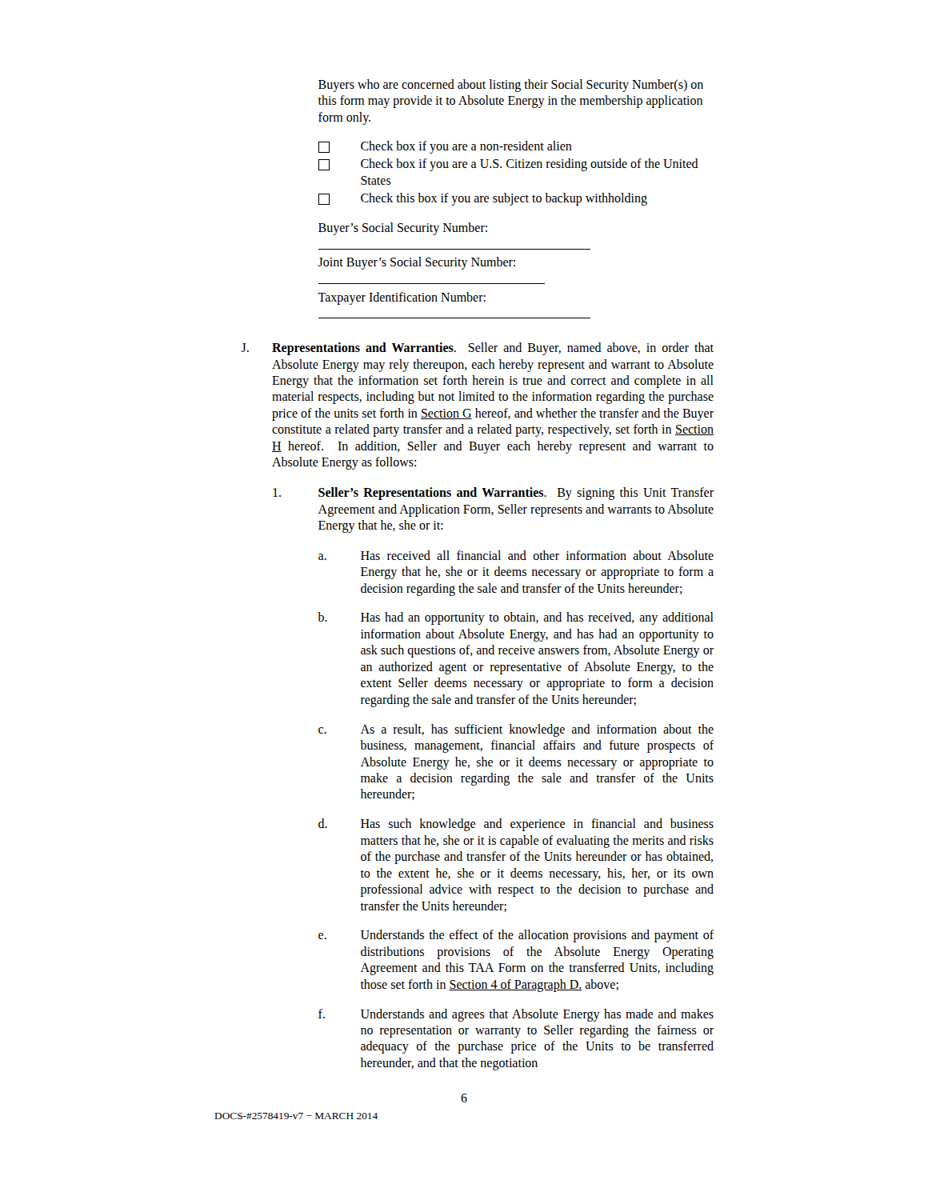Buyers who are concerned about listing their Social Security Number(s) on this form may provide it to Absolute Energy in the membership application form only.
Check box if you are a non-resident alien
Check box if you are a U.S. Citizen residing outside of the United States
Check this box if you are subject to backup withholding
Buyer’s Social Security Number:
Joint Buyer’s Social Security Number:
Taxpayer Identification Number:
J.
Representations and Warranties. Seller and Buyer, named above, in order that Absolute Energy may rely thereupon, each hereby represent and warrant to Absolute Energy that the information set forth herein is true and correct and complete in all material respects, including but not limited to the information regarding the purchase price of the units set forth in Section G hereof, and whether the transfer and the Buyer constitute a related party transfer and a related party, respectively, set forth in Section H hereof. In addition, Seller and Buyer each hereby represent and warrant to Absolute Energy as follows:
1.
Seller’s Representations and Warranties. By signing this Unit Transfer Agreement and Application Form, Seller represents and warrants to Absolute Energy that he, she or it:
a.
Has received all financial and other information about Absolute Energy that he, she or it deems necessary or appropriate to form a decision regarding the sale and transfer of the Units hereunder;
b.
Has had an opportunity to obtain, and has received, any additional information about Absolute Energy, and has had an opportunity to ask such questions of, and receive answers from, Absolute Energy or an authorized agent or representative of Absolute Energy, to the extent Seller deems necessary or appropriate to form a decision regarding the sale and transfer of the Units hereunder;
c.
As a result, has sufficient knowledge and information about the business, management, financial affairs and future prospects of Absolute Energy he, she or it deems necessary or appropriate to make a decision regarding the sale and transfer of the Units hereunder;
d.
Has such knowledge and experience in financial and business matters that he, she or it is capable of evaluating the merits and risks of the purchase and transfer of the Units hereunder or has obtained, to the extent he, she or it deems necessary, his, her, or its own professional advice with respect to the decision to purchase and transfer the Units hereunder;
e.
Understands the effect of the allocation provisions and payment of distributions provisions of the Absolute Energy Operating Agreement and this TAA Form on the transferred Units, including those set forth in Section 4 of Paragraph D. above;
f.
Understands and agrees that Absolute Energy has made and makes no representation or warranty to Seller regarding the fairness or adequacy of the purchase price of the Units to be transferred hereunder, and that the negotiation
6
DOCS-#2578419-v7 − MARCH 2014